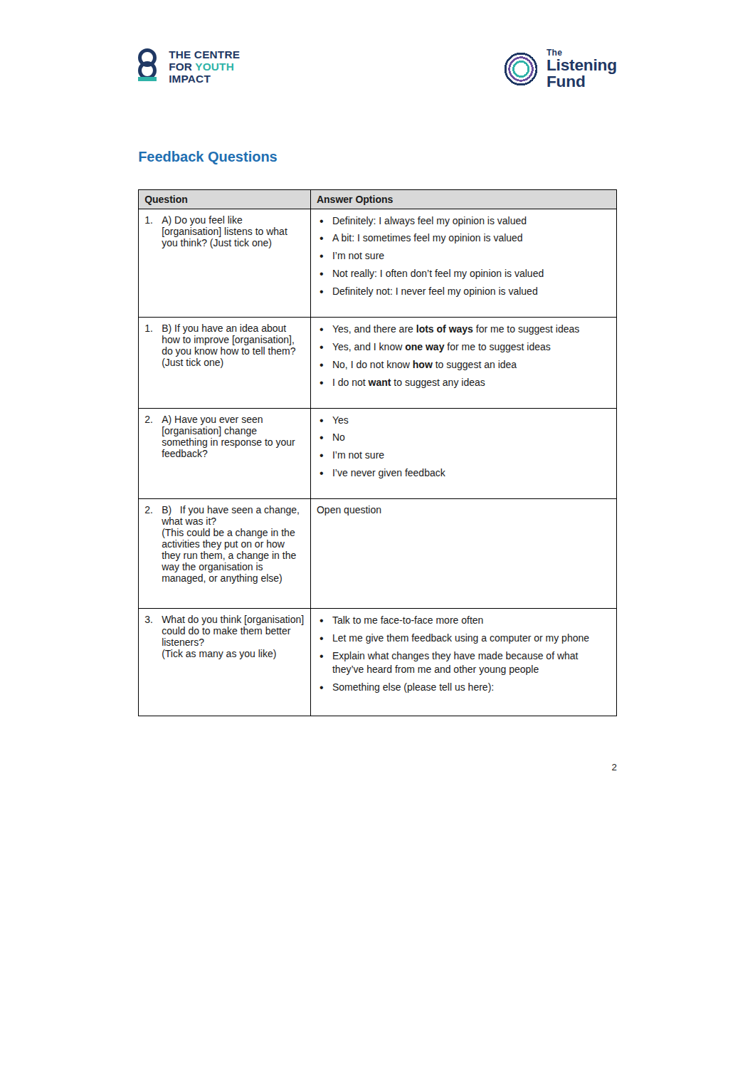THE CENTRE
FOR YOUTH
IMPACT
The Listening Fund
Feedback Questions
| Question | Answer Options |
| --- | --- |
| 1. A) Do you feel like [organisation] listens to what you think? (Just tick one) | Definitely: I always feel my opinion is valued A bit: I sometimes feel my opinion is valued I’m not sure Not really: I often don’t feel my opinion is valued Definitely not: I never feel my opinion is valued |
| 1. B) If you have an idea about how to improve [organisation], do you know how to tell them? (Just tick one) | Yes, and there are lots of ways for me to suggest ideas Yes, and I know one way for me to suggest ideas No, I do not know how to suggest an idea I do not want to suggest any ideas |
| 2. A) Have you ever seen [organisation] change something in response to your feedback? | Yes No I’m not sure I’ve never given feedback |
| 2. B) If you have seen a change, what was it? (This could be a change in the activities they put on or how they run them, a change in the way the organisation is managed, or anything else) | Open question |
| 3. What do you think [organisation] could do to make them better listeners? (Tick as many as you like) | Talk to me face-to-face more often Let me give them feedback using a computer or my phone Explain what changes they have made because of what they’ve heard from me and other young people Something else (please tell us here): |
2